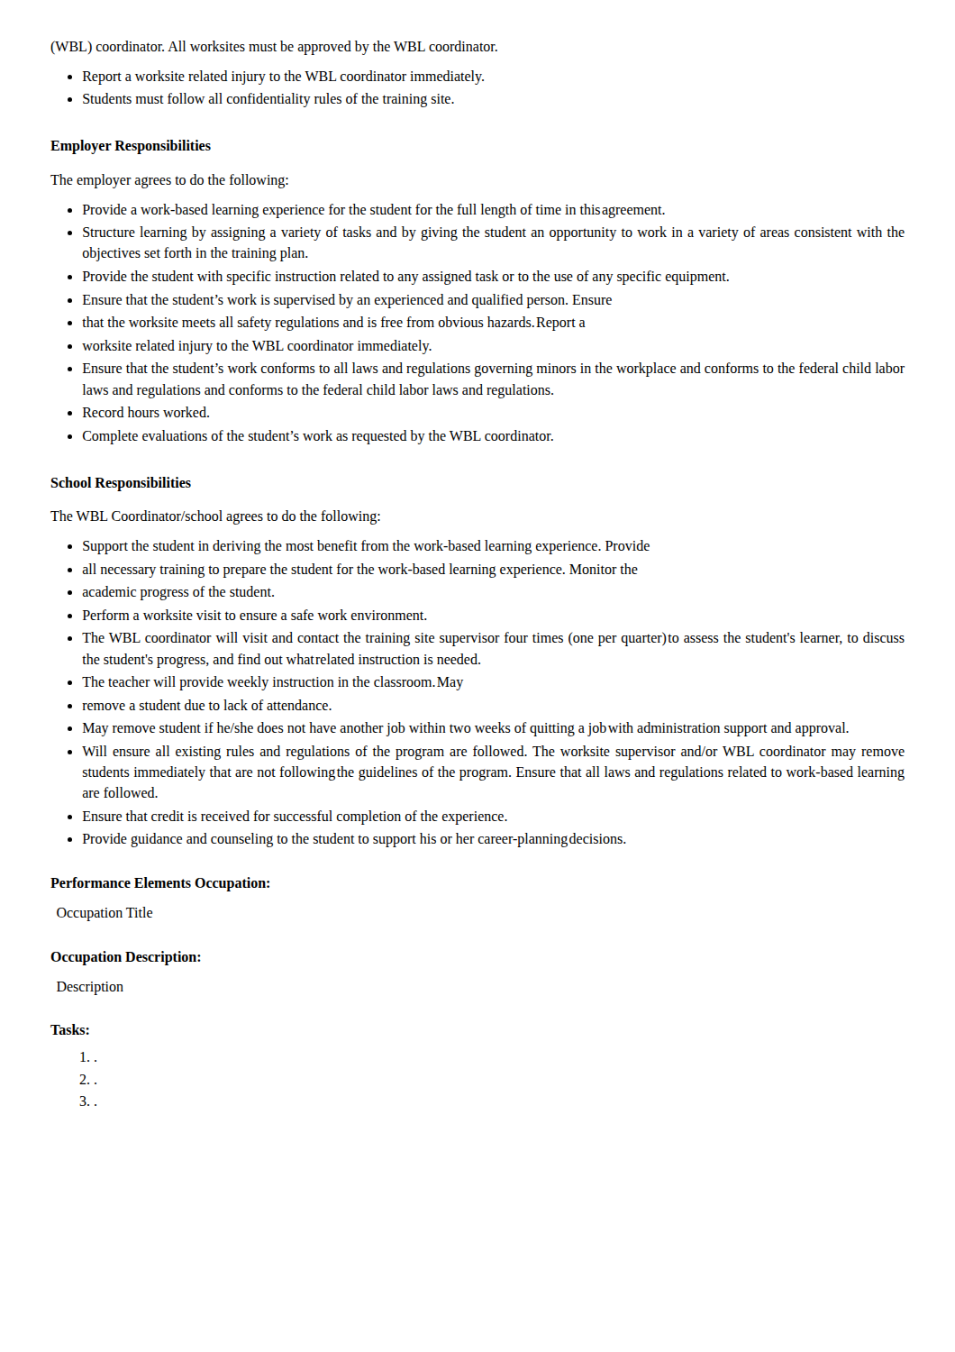(WBL) coordinator. All worksites must be approved by the WBL coordinator.
Report a worksite related injury to the WBL coordinator immediately.
Students must follow all confidentiality rules of the training site.
Employer Responsibilities
The employer agrees to do the following:
Provide a work-based learning experience for the student for the full length of time in this agreement.
Structure learning by assigning a variety of tasks and by giving the student an opportunity to work in a variety of areas consistent with the objectives set forth in the training plan.
Provide the student with specific instruction related to any assigned task or to the use of any specific equipment.
Ensure that the student’s work is supervised by an experienced and qualified person. Ensure
that the worksite meets all safety regulations and is free from obvious hazards. Report a
worksite related injury to the WBL coordinator immediately.
Ensure that the student’s work conforms to all laws and regulations governing minors in the workplace and conforms to the federal child labor laws and regulations and conforms to the federal child labor laws and regulations.
Record hours worked.
Complete evaluations of the student’s work as requested by the WBL coordinator.
School Responsibilities
The WBL Coordinator/school agrees to do the following:
Support the student in deriving the most benefit from the work-based learning experience. Provide
all necessary training to prepare the student for the work-based learning experience. Monitor the
academic progress of the student.
Perform a worksite visit to ensure a safe work environment.
The WBL coordinator will visit and contact the training site supervisor four times (one per quarter) to assess the student's learner, to discuss the student's progress, and find out what related instruction is needed.
The teacher will provide weekly instruction in the classroom. May
remove a student due to lack of attendance.
May remove student if he/she does not have another job within two weeks of quitting a job with administration support and approval.
Will ensure all existing rules and regulations of the program are followed. The worksite supervisor and/or WBL coordinator may remove students immediately that are not following the guidelines of the program. Ensure that all laws and regulations related to work-based learning are followed.
Ensure that credit is received for successful completion of the experience.
Provide guidance and counseling to the student to support his or her career-planning decisions.
Performance Elements Occupation:
Occupation Title
Occupation Description:
Description
Tasks:
.
.
.